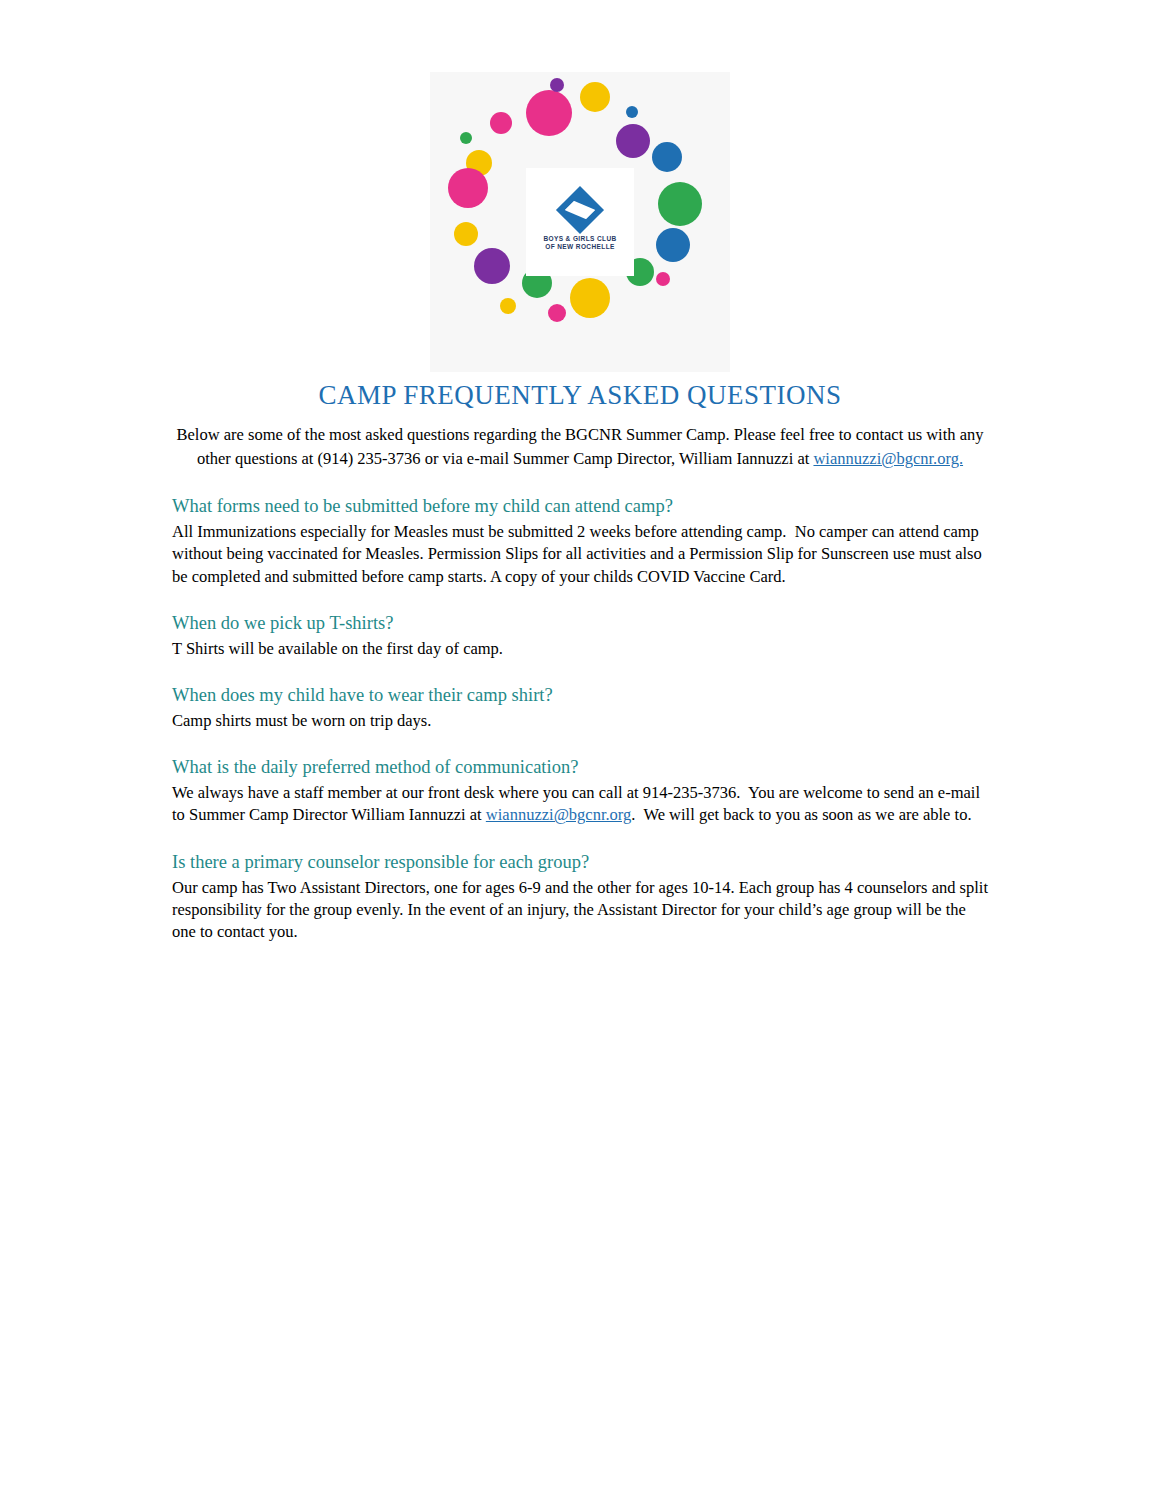BOYS & GIRLS CLUB
OF NEW ROCHELLE
CAMP FREQUENTLY ASKED QUESTIONS
Below are some of the most asked questions regarding the BGCNR Summer Camp. Please feel free to contact us with any other questions at (914) 235-3736 or via e-mail Summer Camp Director, William Iannuzzi at wiannuzzi@bgcnr.org.
What forms need to be submitted before my child can attend camp?
All Immunizations especially for Measles must be submitted 2 weeks before attending camp. No camper can attend camp without being vaccinated for Measles. Permission Slips for all activities and a Permission Slip for Sunscreen use must also be completed and submitted before camp starts. A copy of your childs COVID Vaccine Card.
When do we pick up T-shirts?
T Shirts will be available on the first day of camp.
When does my child have to wear their camp shirt?
Camp shirts must be worn on trip days.
What is the daily preferred method of communication?
We always have a staff member at our front desk where you can call at 914-235-3736. You are welcome to send an e-mail to Summer Camp Director William Iannuzzi at wiannuzzi@bgcnr.org. We will get back to you as soon as we are able to.
Is there a primary counselor responsible for each group?
Our camp has Two Assistant Directors, one for ages 6-9 and the other for ages 10-14. Each group has 4 counselors and split responsibility for the group evenly. In the event of an injury, the Assistant Director for your child’s age group will be the one to contact you.